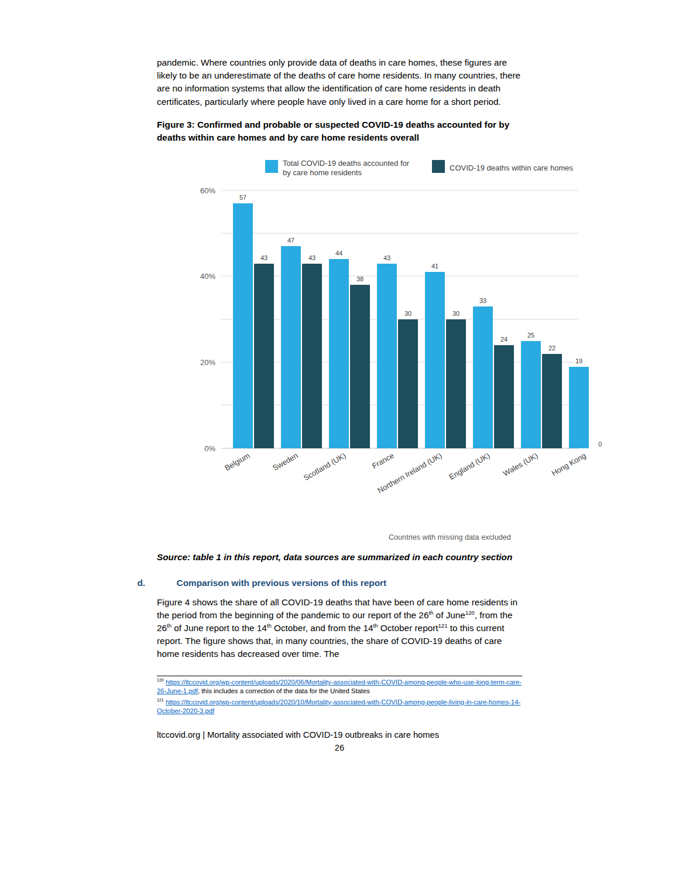pandemic. Where countries only provide data of deaths in care homes, these figures are likely to be an underestimate of the deaths of care home residents. In many countries, there are no information systems that allow the identification of care home residents in death certificates, particularly where people have only lived in a care home for a short period.
Figure 3: Confirmed and probable or suspected COVID-19 deaths accounted for by deaths within care homes and by care home residents overall
Total COVID-19 deaths accounted for by care home residents COVID-19 deaths within care homes 60% 40% 20% 0% 57 43 47 43 44 38 43 30 41 30 33 24 25 22 19 0 Belgium Sweden Scotland (UK) France Northern Ireland (UK) England (UK) Wales (UK) Hong Kong
Countries with missing data excluded
Source: table 1 in this report, data sources are summarized in each country section
d. Comparison with previous versions of this report
Figure 4 shows the share of all COVID-19 deaths that have been of care home residents in the period from the beginning of the pandemic to our report of the 26th of June120, from the 26th of June report to the 14th October, and from the 14th October report121 to this current report. The figure shows that, in many countries, the share of COVID-19 deaths of care home residents has decreased over time. The
120 https://ltccovid.org/wp-content/uploads/2020/06/Mortality-associated-with-COVID-among-people-who-use-long-term-care-26-June-1.pdf, this includes a correction of the data for the United States
121 https://ltccovid.org/wp-content/uploads/2020/10/Mortality-associated-with-COVID-among-people-living-in-care-homes-14-October-2020-3.pdf
ltccovid.org | Mortality associated with COVID-19 outbreaks in care homes
26